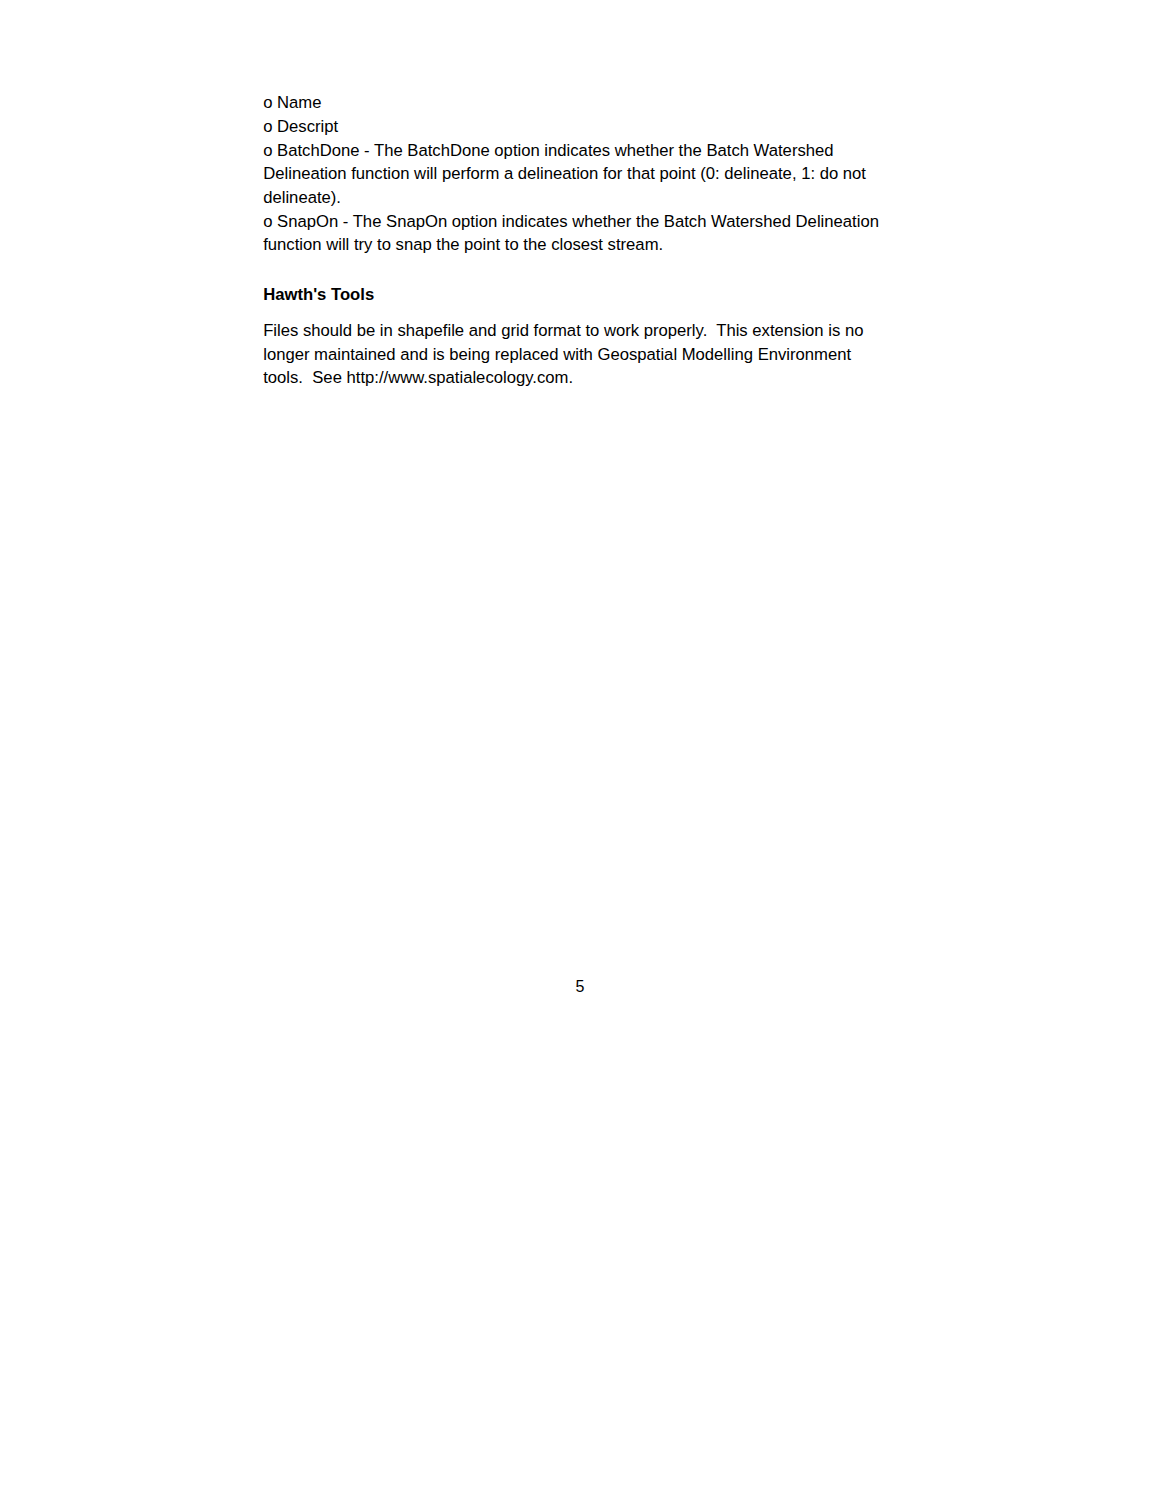o Name
o Descript
o BatchDone - The BatchDone option indicates whether the Batch Watershed Delineation function will perform a delineation for that point (0: delineate, 1: do not delineate).
o SnapOn - The SnapOn option indicates whether the Batch Watershed Delineation function will try to snap the point to the closest stream.
Hawth's Tools
Files should be in shapefile and grid format to work properly. This extension is no longer maintained and is being replaced with Geospatial Modelling Environment tools. See http://www.spatialecology.com.
5